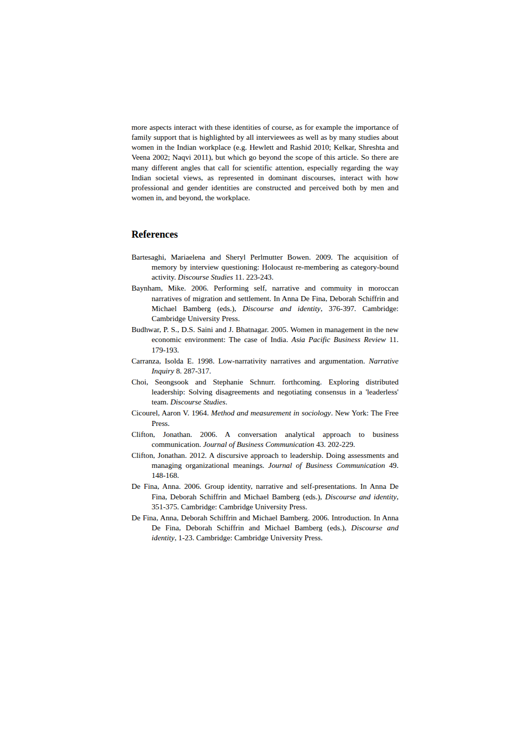more aspects interact with these identities of course, as for example the importance of family support that is highlighted by all interviewees as well as by many studies about women in the Indian workplace (e.g. Hewlett and Rashid 2010; Kelkar, Shreshta and Veena 2002; Naqvi 2011), but which go beyond the scope of this article. So there are many different angles that call for scientific attention, especially regarding the way Indian societal views, as represented in dominant discourses, interact with how professional and gender identities are constructed and perceived both by men and women in, and beyond, the workplace.
References
Bartesaghi, Mariaelena and Sheryl Perlmutter Bowen. 2009. The acquisition of memory by interview questioning: Holocaust re-membering as category-bound activity. Discourse Studies 11. 223-243.
Baynham, Mike. 2006. Performing self, narrative and commuity in moroccan narratives of migration and settlement. In Anna De Fina, Deborah Schiffrin and Michael Bamberg (eds.), Discourse and identity, 376-397. Cambridge: Cambridge University Press.
Budhwar, P. S., D.S. Saini and J. Bhatnagar. 2005. Women in management in the new economic environment: The case of India. Asia Pacific Business Review 11. 179-193.
Carranza, Isolda E. 1998. Low-narrativity narratives and argumentation. Narrative Inquiry 8. 287-317.
Choi, Seongsook and Stephanie Schnurr. forthcoming. Exploring distributed leadership: Solving disagreements and negotiating consensus in a 'leaderless' team. Discourse Studies.
Cicourel, Aaron V. 1964. Method and measurement in sociology. New York: The Free Press.
Clifton, Jonathan. 2006. A conversation analytical approach to business communication. Journal of Business Communication 43. 202-229.
Clifton, Jonathan. 2012. A discursive approach to leadership. Doing assessments and managing organizational meanings. Journal of Business Communication 49. 148-168.
De Fina, Anna. 2006. Group identity, narrative and self-presentations. In Anna De Fina, Deborah Schiffrin and Michael Bamberg (eds.), Discourse and identity, 351-375. Cambridge: Cambridge University Press.
De Fina, Anna, Deborah Schiffrin and Michael Bamberg. 2006. Introduction. In Anna De Fina, Deborah Schiffrin and Michael Bamberg (eds.), Discourse and identity, 1-23. Cambridge: Cambridge University Press.